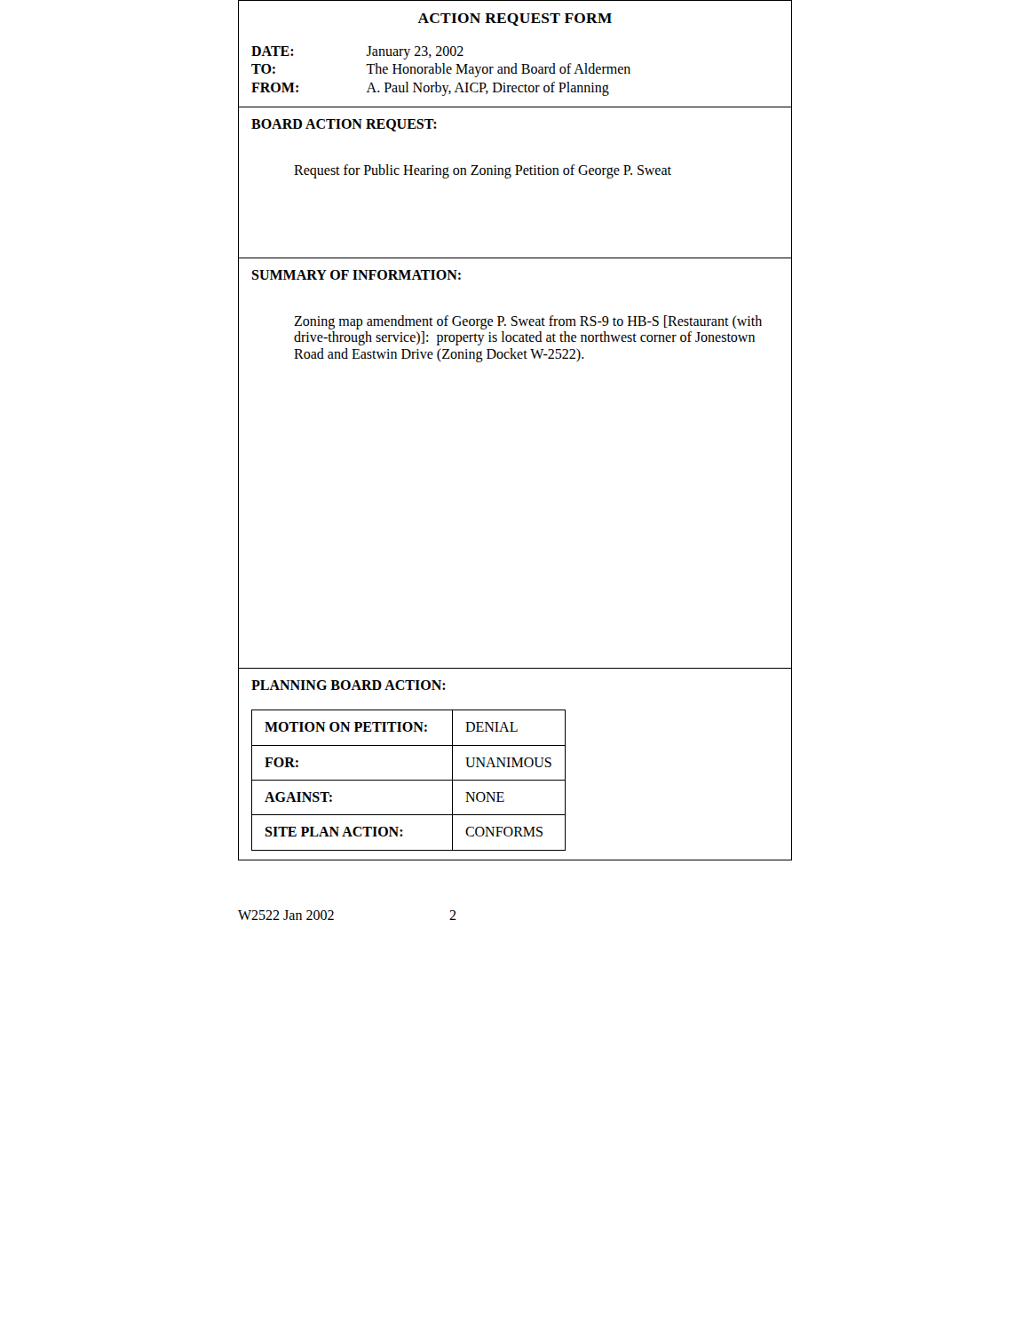| ACTION REQUEST FORM DATE: January 23, 2002 TO: The Honorable Mayor and Board of Aldermen FROM: A. Paul Norby, AICP, Director of Planning |
| BOARD ACTION REQUEST: Request for Public Hearing on Zoning Petition of George P. Sweat |
| SUMMARY OF INFORMATION: Zoning map amendment of George P. Sweat from RS-9 to HB-S [Restaurant (with drive-through service)]: property is located at the northwest corner of Jonestown Road and Eastwin Drive (Zoning Docket W-2522). |
| PLANNING BOARD ACTION: / MOTION ON PETITION: / DENIAL / / FOR: / UNANIMOUS / / AGAINST: / NONE / / SITE PLAN ACTION: / CONFORMS / |
W2522 Jan 2002 2